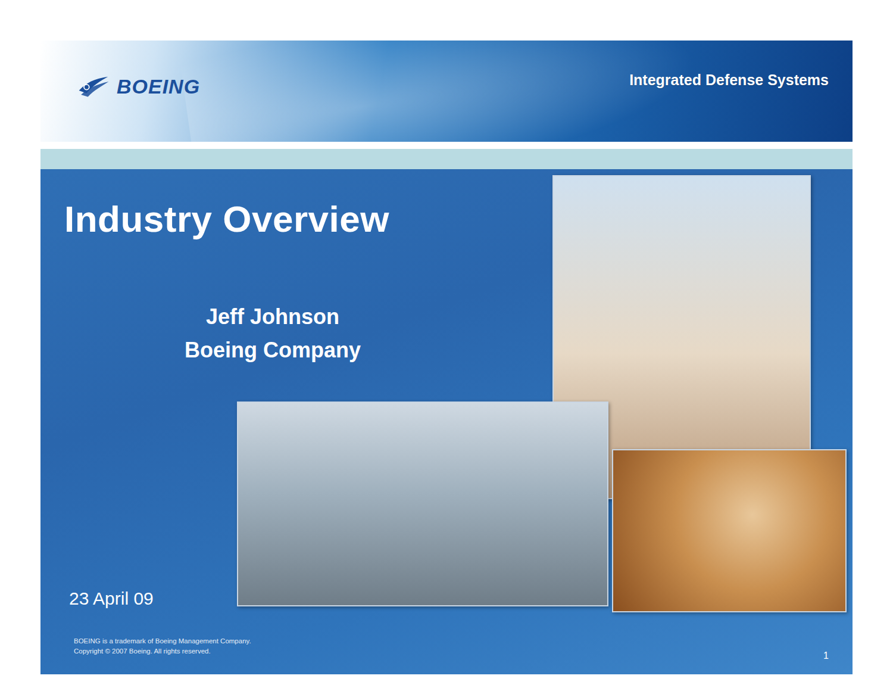BOEING
Integrated Defense Systems
Industry Overview
Jeff Johnson
Boeing Company
23 April 09
BOEING is a trademark of Boeing Management Company.
Copyright © 2007 Boeing. All rights reserved.
1